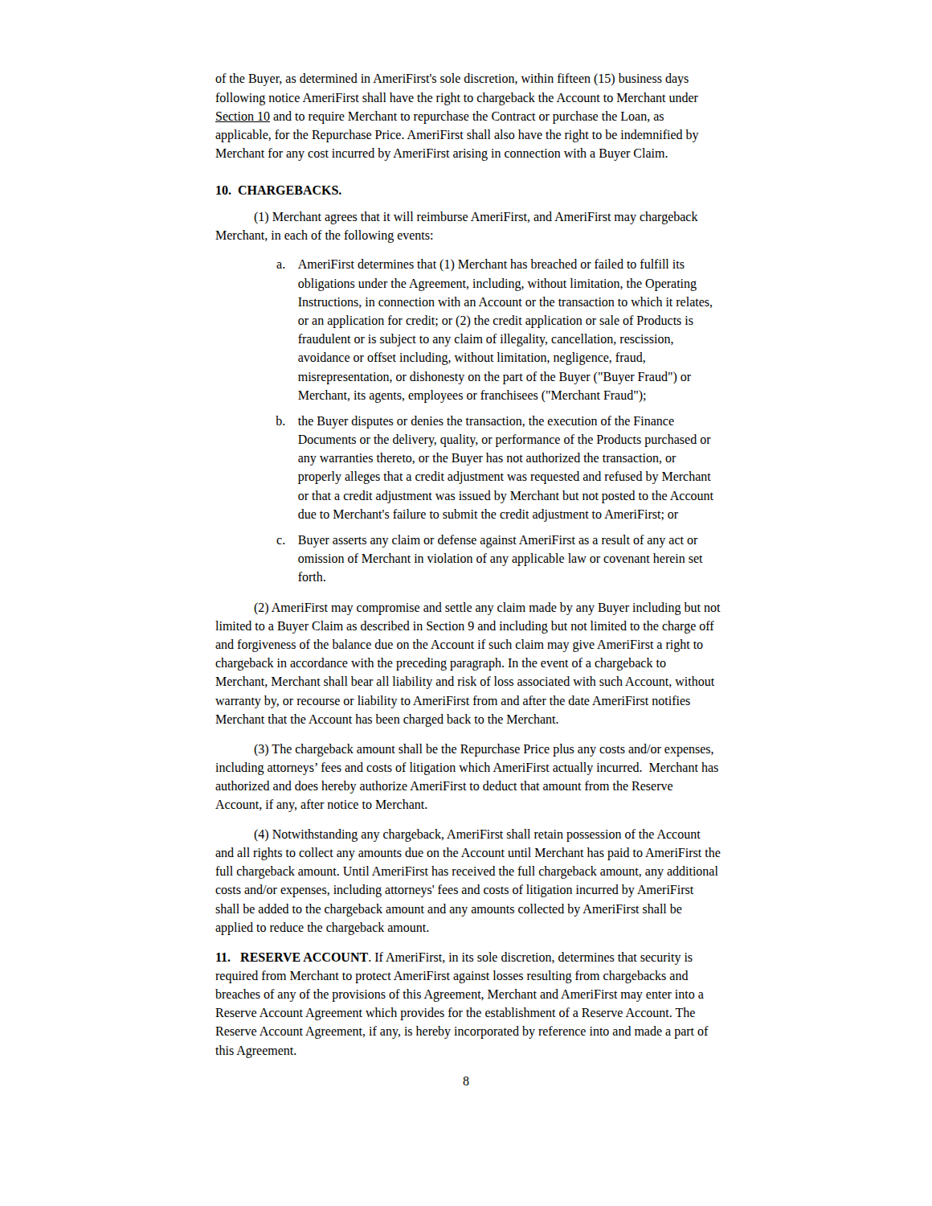of the Buyer, as determined in AmeriFirst's sole discretion, within fifteen (15) business days following notice AmeriFirst shall have the right to chargeback the Account to Merchant under Section 10 and to require Merchant to repurchase the Contract or purchase the Loan, as applicable, for the Repurchase Price. AmeriFirst shall also have the right to be indemnified by Merchant for any cost incurred by AmeriFirst arising in connection with a Buyer Claim.
10. CHARGEBACKS.
(1) Merchant agrees that it will reimburse AmeriFirst, and AmeriFirst may chargeback Merchant, in each of the following events:
AmeriFirst determines that (1) Merchant has breached or failed to fulfill its obligations under the Agreement, including, without limitation, the Operating Instructions, in connection with an Account or the transaction to which it relates, or an application for credit; or (2) the credit application or sale of Products is fraudulent or is subject to any claim of illegality, cancellation, rescission, avoidance or offset including, without limitation, negligence, fraud, misrepresentation, or dishonesty on the part of the Buyer ("Buyer Fraud") or Merchant, its agents, employees or franchisees ("Merchant Fraud");
the Buyer disputes or denies the transaction, the execution of the Finance Documents or the delivery, quality, or performance of the Products purchased or any warranties thereto, or the Buyer has not authorized the transaction, or properly alleges that a credit adjustment was requested and refused by Merchant or that a credit adjustment was issued by Merchant but not posted to the Account due to Merchant's failure to submit the credit adjustment to AmeriFirst; or
Buyer asserts any claim or defense against AmeriFirst as a result of any act or omission of Merchant in violation of any applicable law or covenant herein set forth.
(2) AmeriFirst may compromise and settle any claim made by any Buyer including but not limited to a Buyer Claim as described in Section 9 and including but not limited to the charge off and forgiveness of the balance due on the Account if such claim may give AmeriFirst a right to chargeback in accordance with the preceding paragraph. In the event of a chargeback to Merchant, Merchant shall bear all liability and risk of loss associated with such Account, without warranty by, or recourse or liability to AmeriFirst from and after the date AmeriFirst notifies Merchant that the Account has been charged back to the Merchant.
(3) The chargeback amount shall be the Repurchase Price plus any costs and/or expenses, including attorneys’ fees and costs of litigation which AmeriFirst actually incurred. Merchant has authorized and does hereby authorize AmeriFirst to deduct that amount from the Reserve Account, if any, after notice to Merchant.
(4) Notwithstanding any chargeback, AmeriFirst shall retain possession of the Account and all rights to collect any amounts due on the Account until Merchant has paid to AmeriFirst the full chargeback amount. Until AmeriFirst has received the full chargeback amount, any additional costs and/or expenses, including attorneys' fees and costs of litigation incurred by AmeriFirst shall be added to the chargeback amount and any amounts collected by AmeriFirst shall be applied to reduce the chargeback amount.
11. RESERVE ACCOUNT. If AmeriFirst, in its sole discretion, determines that security is required from Merchant to protect AmeriFirst against losses resulting from chargebacks and breaches of any of the provisions of this Agreement, Merchant and AmeriFirst may enter into a Reserve Account Agreement which provides for the establishment of a Reserve Account. The Reserve Account Agreement, if any, is hereby incorporated by reference into and made a part of this Agreement.
8